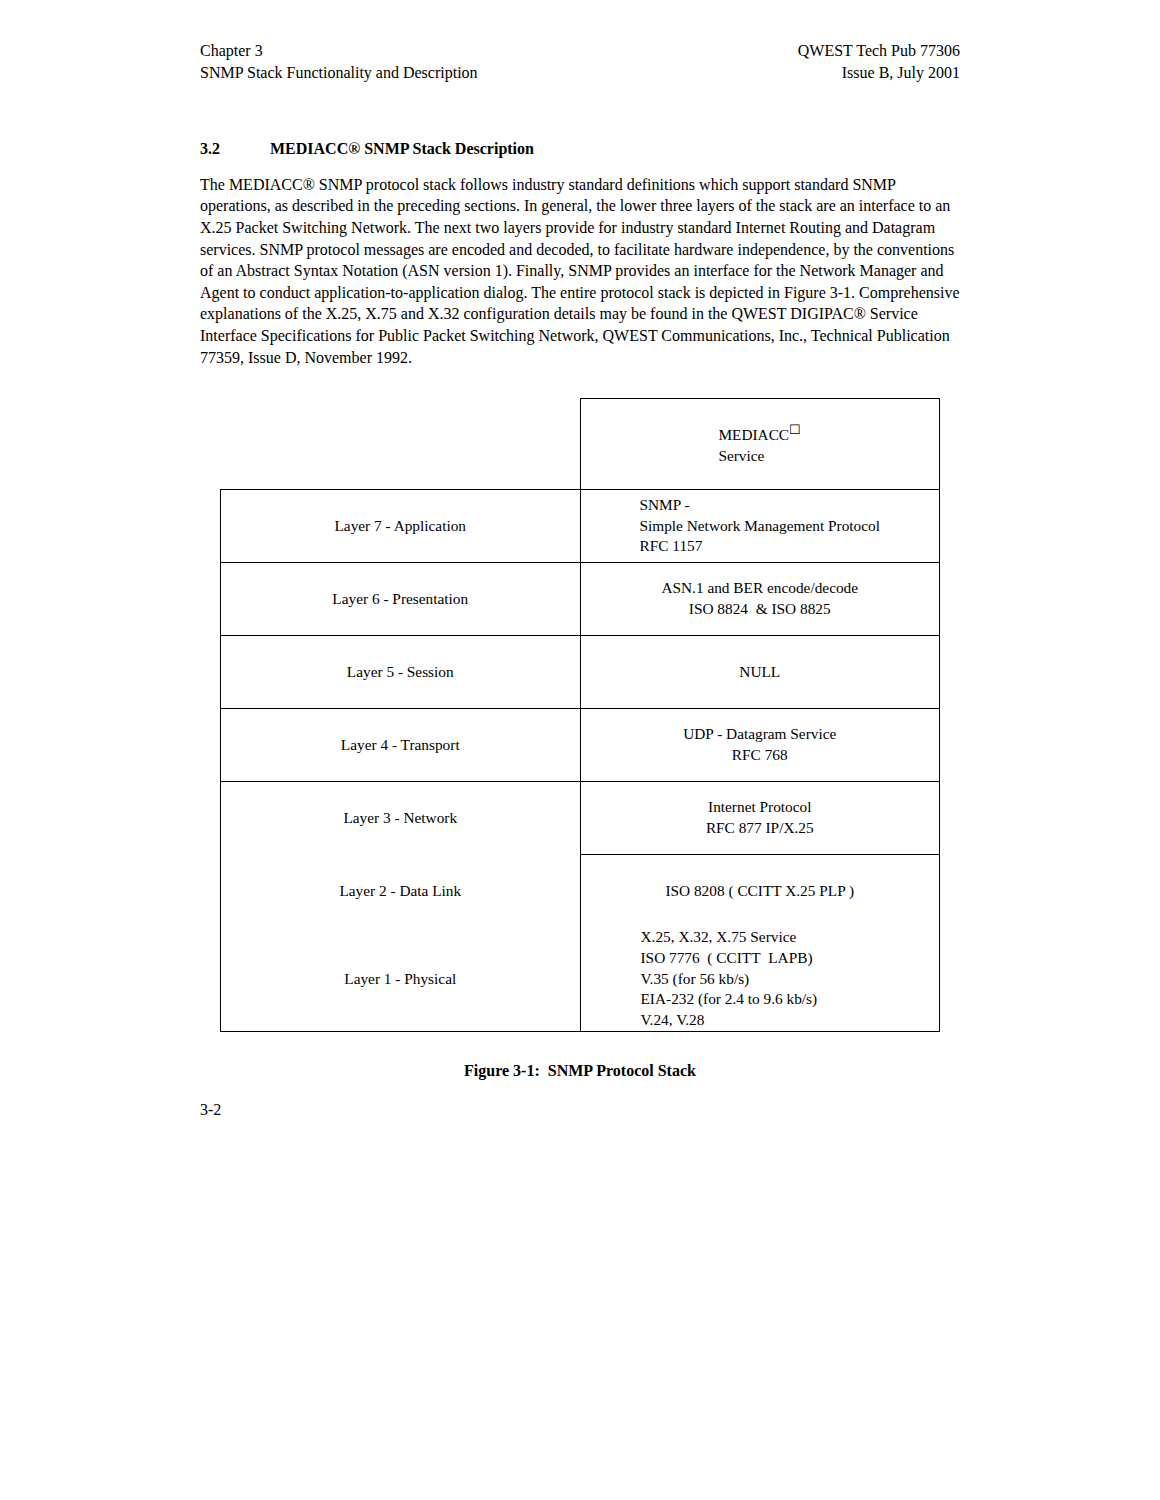| Chapter 3 | QWEST Tech Pub 77306 |
| SNMP Stack Functionality and Description | Issue B, July 2001 |
3.2 MEDIACC® SNMP Stack Description
The MEDIACC® SNMP protocol stack follows industry standard definitions which support standard SNMP operations, as described in the preceding sections. In general, the lower three layers of the stack are an interface to an X.25 Packet Switching Network. The next two layers provide for industry standard Internet Routing and Datagram services. SNMP protocol messages are encoded and decoded, to facilitate hardware independence, by the conventions of an Abstract Syntax Notation (ASN version 1). Finally, SNMP provides an interface for the Network Manager and Agent to conduct application-to-application dialog. The entire protocol stack is depicted in Figure 3-1. Comprehensive explanations of the X.25, X.75 and X.32 configuration details may be found in the QWEST DIGIPAC® Service Interface Specifications for Public Packet Switching Network, QWEST Communications, Inc., Technical Publication 77359, Issue D, November 1992.
| | MEDIACC ☐ Service |
| Layer 7 - Application | SNMP - Simple Network Management Protocol RFC 1157 |
| Layer 6 - Presentation | ASN.1 and BER encode/decode ISO 8824 & ISO 8825 |
| Layer 5 - Session | NULL |
| Layer 4 - Transport | UDP - Datagram Service RFC 768 |
| Layer 3 - Network | Internet Protocol RFC 877 IP/X.25 |
| Layer 2 - Data Link | ISO 8208 ( CCITT X.25 PLP ) |
| Layer 1 - Physical | X.25, X.32, X.75 Service ISO 7776 ( CCITT LAPB) V.35 (for 56 kb/s) EIA-232 (for 2.4 to 9.6 kb/s) V.24, V.28 |
Figure 3-1: SNMP Protocol Stack
3-2